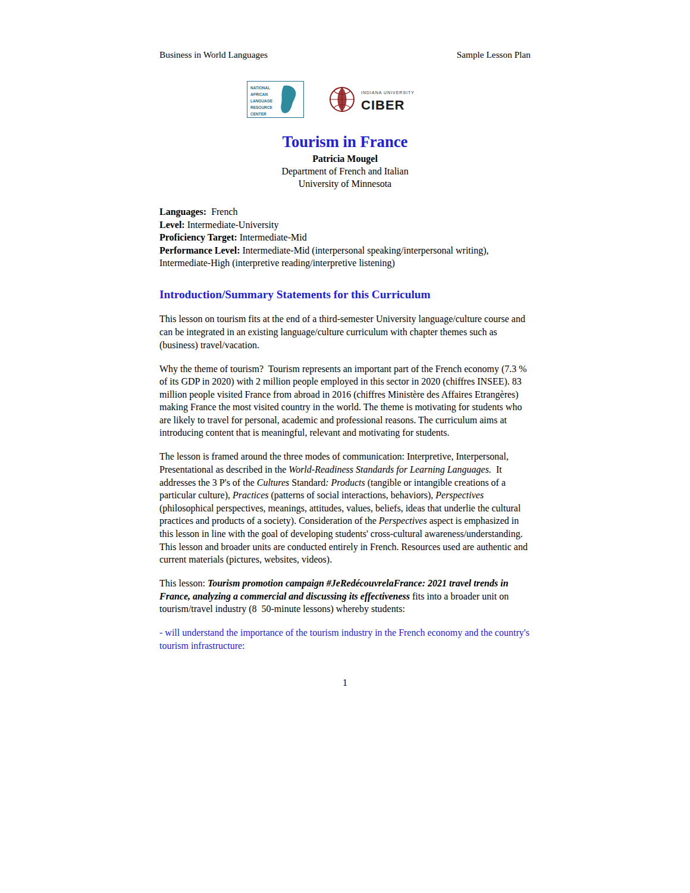Business in World Languages Sample Lesson Plan
NATIONAL AFRICAN LANGUAGE RESOURCE CENTER INDIANA UNIVERSITY CIBER
Tourism in France
Patricia Mougel
Department of French and Italian
University of Minnesota
Languages: French
Level: Intermediate-University
Proficiency Target: Intermediate-Mid
Performance Level: Intermediate-Mid (interpersonal speaking/interpersonal writing), Intermediate-High (interpretive reading/interpretive listening)
Introduction/Summary Statements for this Curriculum
This lesson on tourism fits at the end of a third-semester University language/culture course and can be integrated in an existing language/culture curriculum with chapter themes such as (business) travel/vacation.
Why the theme of tourism? Tourism represents an important part of the French economy (7.3 % of its GDP in 2020) with 2 million people employed in this sector in 2020 (chiffres INSEE). 83 million people visited France from abroad in 2016 (chiffres Ministère des Affaires Etrangères) making France the most visited country in the world. The theme is motivating for students who are likely to travel for personal, academic and professional reasons. The curriculum aims at introducing content that is meaningful, relevant and motivating for students.
The lesson is framed around the three modes of communication: Interpretive, Interpersonal, Presentational as described in the World-Readiness Standards for Learning Languages. It addresses the 3 P's of the Cultures Standard: Products (tangible or intangible creations of a particular culture), Practices (patterns of social interactions, behaviors), Perspectives (philosophical perspectives, meanings, attitudes, values, beliefs, ideas that underlie the cultural practices and products of a society). Consideration of the Perspectives aspect is emphasized in this lesson in line with the goal of developing students' cross-cultural awareness/understanding. This lesson and broader units are conducted entirely in French. Resources used are authentic and current materials (pictures, websites, videos).
This lesson: Tourism promotion campaign #JeRedécouvrelaFrance: 2021 travel trends in France, analyzing a commercial and discussing its effectiveness fits into a broader unit on tourism/travel industry (8 50-minute lessons) whereby students:
- will understand the importance of the tourism industry in the French economy and the country's tourism infrastructure:
1